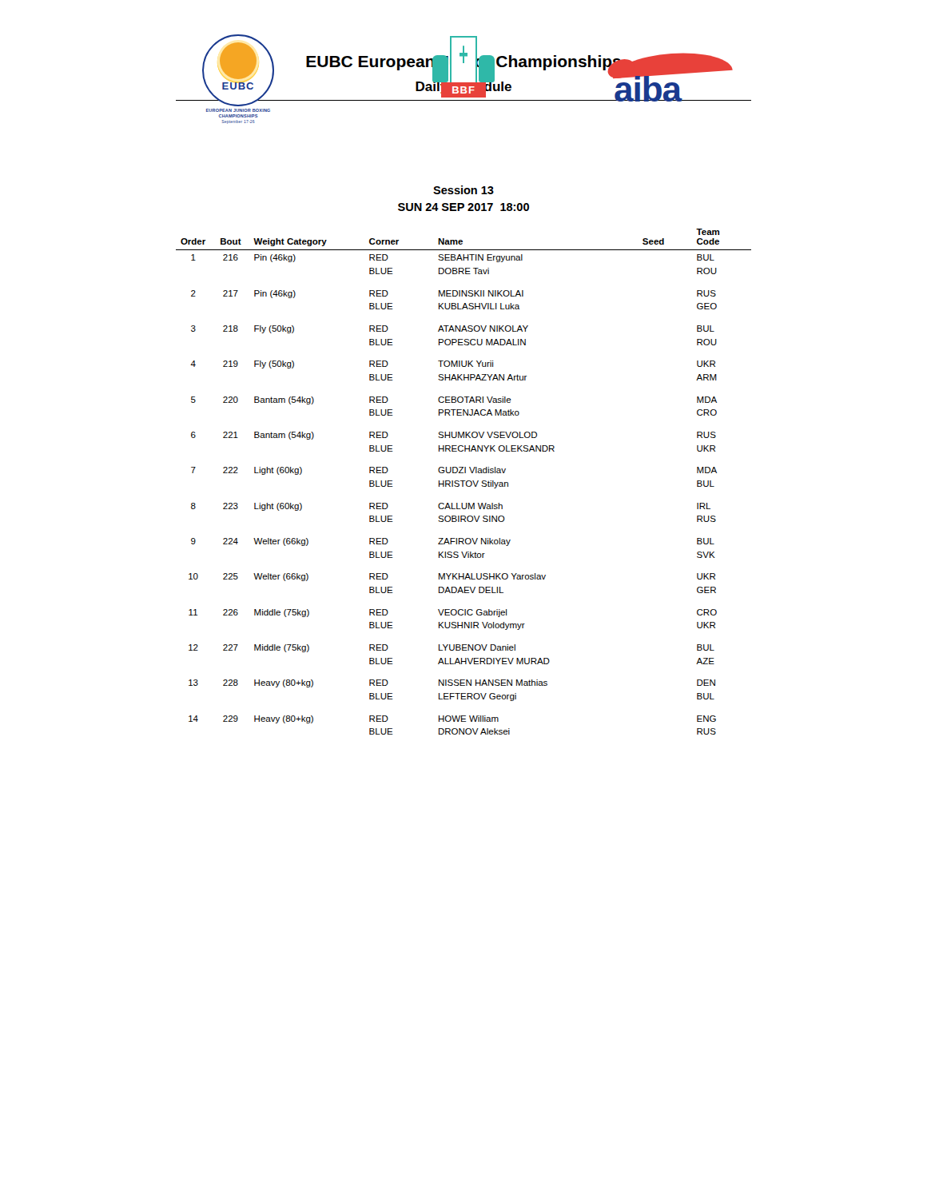EUBC
EUROPEAN JUNIOR BOXING
CHAMPIONSHIPS
September 17-26
BBF
aiba
EUBC European Junior Championships
Daily Schedule
Session 13
SUN 24 SEP 2017 18:00
| Order | Bout | Weight Category | Corner | Name | Seed | Team Code |
| --- | --- | --- | --- | --- | --- | --- |
| 1 | 216 | Pin (46kg) | RED BLUE | SEBAHTIN Ergyunal DOBRE Tavi | | BUL ROU |
| 2 | 217 | Pin (46kg) | RED BLUE | MEDINSKII NIKOLAI KUBLASHVILI Luka | | RUS GEO |
| 3 | 218 | Fly (50kg) | RED BLUE | ATANASOV NIKOLAY POPESCU MADALIN | | BUL ROU |
| 4 | 219 | Fly (50kg) | RED BLUE | TOMIUK Yurii SHAKHPAZYAN Artur | | UKR ARM |
| 5 | 220 | Bantam (54kg) | RED BLUE | CEBOTARI Vasile PRTENJACA Matko | | MDA CRO |
| 6 | 221 | Bantam (54kg) | RED BLUE | SHUMKOV VSEVOLOD HRECHANYK OLEKSANDR | | RUS UKR |
| 7 | 222 | Light (60kg) | RED BLUE | GUDZI Vladislav HRISTOV Stilyan | | MDA BUL |
| 8 | 223 | Light (60kg) | RED BLUE | CALLUM Walsh SOBIROV SINO | | IRL RUS |
| 9 | 224 | Welter (66kg) | RED BLUE | ZAFIROV Nikolay KISS Viktor | | BUL SVK |
| 10 | 225 | Welter (66kg) | RED BLUE | MYKHALUSHKO Yaroslav DADAEV DELIL | | UKR GER |
| 11 | 226 | Middle (75kg) | RED BLUE | VEOCIC Gabrijel KUSHNIR Volodymyr | | CRO UKR |
| 12 | 227 | Middle (75kg) | RED BLUE | LYUBENOV Daniel ALLAHVERDIYEV MURAD | | BUL AZE |
| 13 | 228 | Heavy (80+kg) | RED BLUE | NISSEN HANSEN Mathias LEFTEROV Georgi | | DEN BUL |
| 14 | 229 | Heavy (80+kg) | RED BLUE | HOWE William DRONOV Aleksei | | ENG RUS |